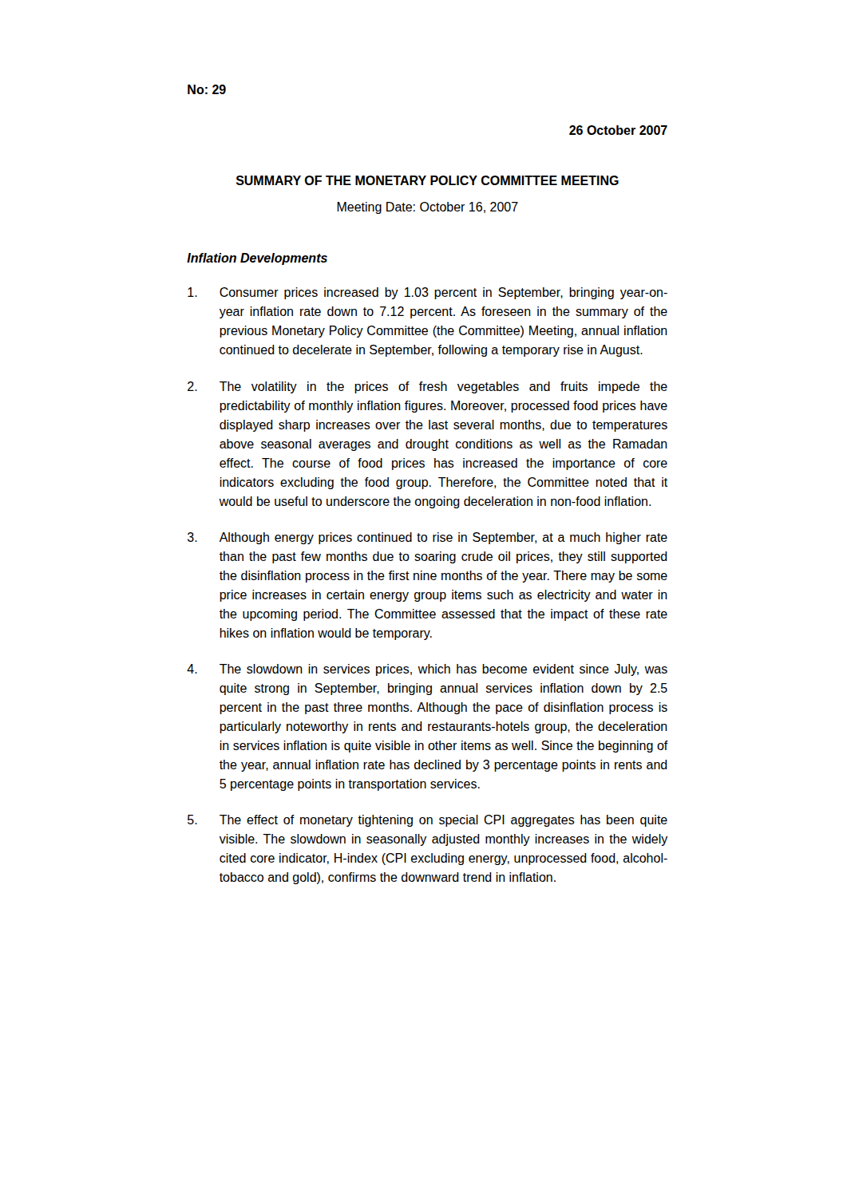No: 29
26 October 2007
SUMMARY OF THE MONETARY POLICY COMMITTEE MEETING
Meeting Date: October 16, 2007
Inflation Developments
Consumer prices increased by 1.03 percent in September, bringing year-on-year inflation rate down to 7.12 percent. As foreseen in the summary of the previous Monetary Policy Committee (the Committee) Meeting, annual inflation continued to decelerate in September, following a temporary rise in August.
The volatility in the prices of fresh vegetables and fruits impede the predictability of monthly inflation figures. Moreover, processed food prices have displayed sharp increases over the last several months, due to temperatures above seasonal averages and drought conditions as well as the Ramadan effect. The course of food prices has increased the importance of core indicators excluding the food group. Therefore, the Committee noted that it would be useful to underscore the ongoing deceleration in non-food inflation.
Although energy prices continued to rise in September, at a much higher rate than the past few months due to soaring crude oil prices, they still supported the disinflation process in the first nine months of the year. There may be some price increases in certain energy group items such as electricity and water in the upcoming period. The Committee assessed that the impact of these rate hikes on inflation would be temporary.
The slowdown in services prices, which has become evident since July, was quite strong in September, bringing annual services inflation down by 2.5 percent in the past three months. Although the pace of disinflation process is particularly noteworthy in rents and restaurants-hotels group, the deceleration in services inflation is quite visible in other items as well. Since the beginning of the year, annual inflation rate has declined by 3 percentage points in rents and 5 percentage points in transportation services.
The effect of monetary tightening on special CPI aggregates has been quite visible. The slowdown in seasonally adjusted monthly increases in the widely cited core indicator, H-index (CPI excluding energy, unprocessed food, alcohol-tobacco and gold), confirms the downward trend in inflation.